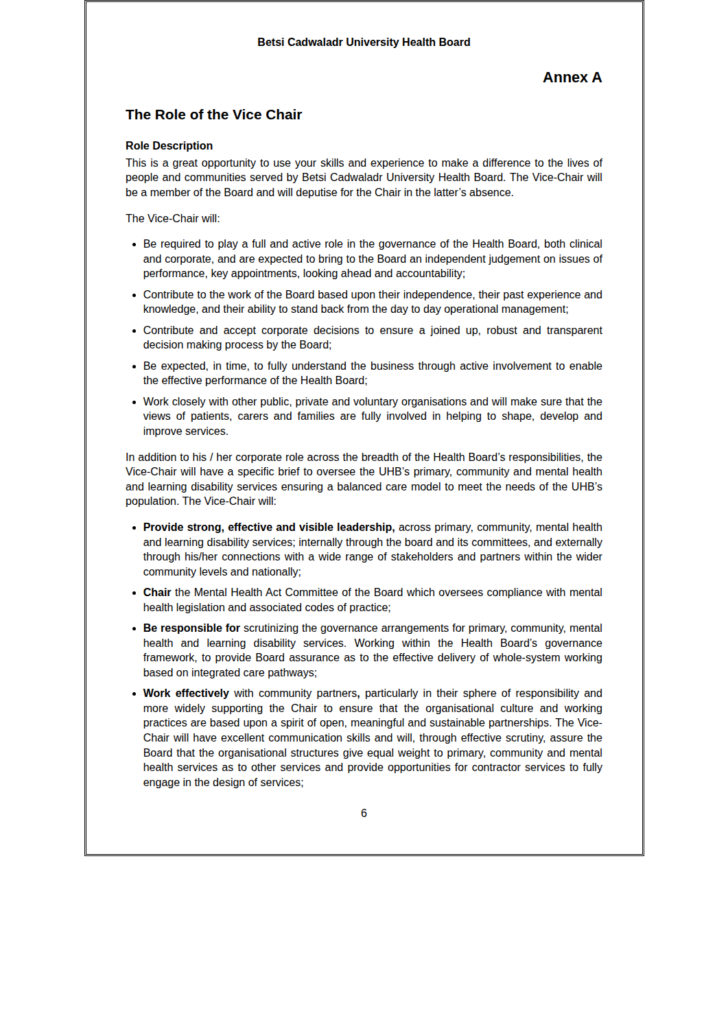Betsi Cadwaladr University Health Board
Annex A
The Role of the Vice Chair
Role Description
This is a great opportunity to use your skills and experience to make a difference to the lives of people and communities served by Betsi Cadwaladr University Health Board. The Vice-Chair will be a member of the Board and will deputise for the Chair in the latter’s absence.
The Vice-Chair will:
Be required to play a full and active role in the governance of the Health Board, both clinical and corporate, and are expected to bring to the Board an independent judgement on issues of performance, key appointments, looking ahead and accountability;
Contribute to the work of the Board based upon their independence, their past experience and knowledge, and their ability to stand back from the day to day operational management;
Contribute and accept corporate decisions to ensure a joined up, robust and transparent decision making process by the Board;
Be expected, in time, to fully understand the business through active involvement to enable the effective performance of the Health Board;
Work closely with other public, private and voluntary organisations and will make sure that the views of patients, carers and families are fully involved in helping to shape, develop and improve services.
In addition to his / her corporate role across the breadth of the Health Board’s responsibilities, the Vice-Chair will have a specific brief to oversee the UHB’s primary, community and mental health and learning disability services ensuring a balanced care model to meet the needs of the UHB’s population. The Vice-Chair will:
Provide strong, effective and visible leadership, across primary, community, mental health and learning disability services; internally through the board and its committees, and externally through his/her connections with a wide range of stakeholders and partners within the wider community levels and nationally;
Chair the Mental Health Act Committee of the Board which oversees compliance with mental health legislation and associated codes of practice;
Be responsible for scrutinizing the governance arrangements for primary, community, mental health and learning disability services. Working within the Health Board’s governance framework, to provide Board assurance as to the effective delivery of whole-system working based on integrated care pathways;
Work effectively with community partners, particularly in their sphere of responsibility and more widely supporting the Chair to ensure that the organisational culture and working practices are based upon a spirit of open, meaningful and sustainable partnerships. The Vice-Chair will have excellent communication skills and will, through effective scrutiny, assure the Board that the organisational structures give equal weight to primary, community and mental health services as to other services and provide opportunities for contractor services to fully engage in the design of services;
6